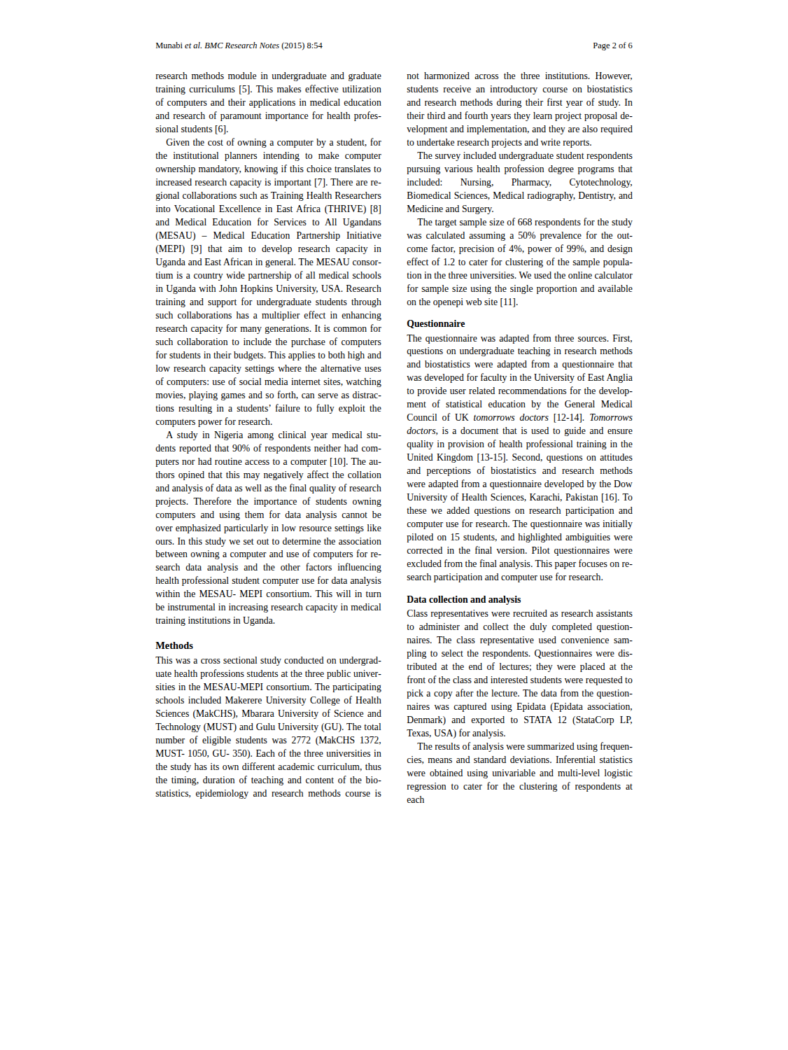Munabi et al. BMC Research Notes (2015) 8:54 Page 2 of 6
research methods module in undergraduate and graduate training curriculums [5]. This makes effective utilization of computers and their applications in medical education and research of paramount importance for health professional students [6].
Given the cost of owning a computer by a student, for the institutional planners intending to make computer ownership mandatory, knowing if this choice translates to increased research capacity is important [7]. There are regional collaborations such as Training Health Researchers into Vocational Excellence in East Africa (THRIVE) [8] and Medical Education for Services to All Ugandans (MESAU) – Medical Education Partnership Initiative (MEPI) [9] that aim to develop research capacity in Uganda and East African in general. The MESAU consortium is a country wide partnership of all medical schools in Uganda with John Hopkins University, USA. Research training and support for undergraduate students through such collaborations has a multiplier effect in enhancing research capacity for many generations. It is common for such collaboration to include the purchase of computers for students in their budgets. This applies to both high and low research capacity settings where the alternative uses of computers: use of social media internet sites, watching movies, playing games and so forth, can serve as distractions resulting in a students’ failure to fully exploit the computers power for research.
A study in Nigeria among clinical year medical students reported that 90% of respondents neither had computers nor had routine access to a computer [10]. The authors opined that this may negatively affect the collation and analysis of data as well as the final quality of research projects. Therefore the importance of students owning computers and using them for data analysis cannot be over emphasized particularly in low resource settings like ours. In this study we set out to determine the association between owning a computer and use of computers for research data analysis and the other factors influencing health professional student computer use for data analysis within the MESAU- MEPI consortium. This will in turn be instrumental in increasing research capacity in medical training institutions in Uganda.
Methods
This was a cross sectional study conducted on undergraduate health professions students at the three public universities in the MESAU-MEPI consortium. The participating schools included Makerere University College of Health Sciences (MakCHS), Mbarara University of Science and Technology (MUST) and Gulu University (GU). The total number of eligible students was 2772 (MakCHS 1372, MUST- 1050, GU- 350). Each of the three universities in the study has its own different academic curriculum, thus the timing, duration of teaching and content of the biostatistics, epidemiology and research methods course is not harmonized across the three institutions. However, students receive an introductory course on biostatistics and research methods during their first year of study. In their third and fourth years they learn project proposal development and implementation, and they are also required to undertake research projects and write reports.
The survey included undergraduate student respondents pursuing various health profession degree programs that included: Nursing, Pharmacy, Cytotechnology, Biomedical Sciences, Medical radiography, Dentistry, and Medicine and Surgery.
The target sample size of 668 respondents for the study was calculated assuming a 50% prevalence for the outcome factor, precision of 4%, power of 99%, and design effect of 1.2 to cater for clustering of the sample population in the three universities. We used the online calculator for sample size using the single proportion and available on the openepi web site [11].
Questionnaire
The questionnaire was adapted from three sources. First, questions on undergraduate teaching in research methods and biostatistics were adapted from a questionnaire that was developed for faculty in the University of East Anglia to provide user related recommendations for the development of statistical education by the General Medical Council of UK tomorrows doctors [12-14]. Tomorrows doctors, is a document that is used to guide and ensure quality in provision of health professional training in the United Kingdom [13-15]. Second, questions on attitudes and perceptions of biostatistics and research methods were adapted from a questionnaire developed by the Dow University of Health Sciences, Karachi, Pakistan [16]. To these we added questions on research participation and computer use for research. The questionnaire was initially piloted on 15 students, and highlighted ambiguities were corrected in the final version. Pilot questionnaires were excluded from the final analysis. This paper focuses on research participation and computer use for research.
Data collection and analysis
Class representatives were recruited as research assistants to administer and collect the duly completed questionnaires. The class representative used convenience sampling to select the respondents. Questionnaires were distributed at the end of lectures; they were placed at the front of the class and interested students were requested to pick a copy after the lecture. The data from the questionnaires was captured using Epidata (Epidata association, Denmark) and exported to STATA 12 (StataCorp LP, Texas, USA) for analysis.
The results of analysis were summarized using frequencies, means and standard deviations. Inferential statistics were obtained using univariable and multi-level logistic regression to cater for the clustering of respondents at each